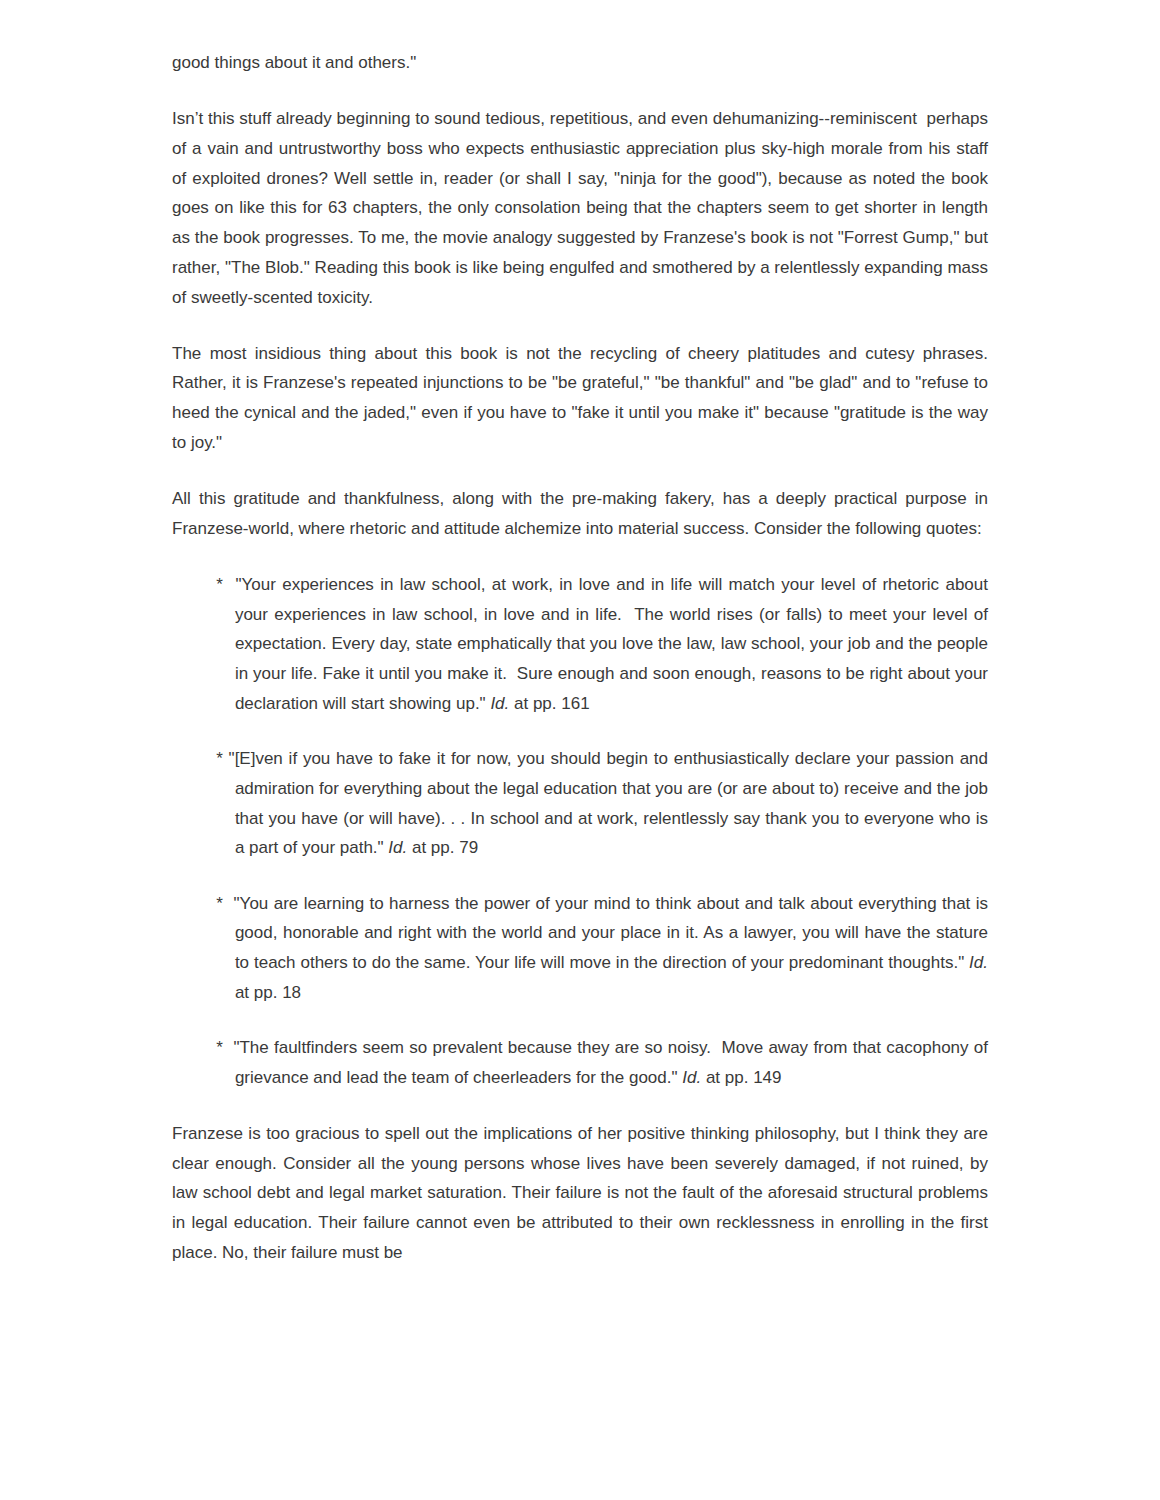good things about it and others."
Isn’t this stuff already beginning to sound tedious, repetitious, and even dehumanizing--reminiscent perhaps of a vain and untrustworthy boss who expects enthusiastic appreciation plus sky-high morale from his staff of exploited drones? Well settle in, reader (or shall I say, "ninja for the good"), because as noted the book goes on like this for 63 chapters, the only consolation being that the chapters seem to get shorter in length as the book progresses. To me, the movie analogy suggested by Franzese's book is not "Forrest Gump," but rather, "The Blob." Reading this book is like being engulfed and smothered by a relentlessly expanding mass of sweetly-scented toxicity.
The most insidious thing about this book is not the recycling of cheery platitudes and cutesy phrases. Rather, it is Franzese's repeated injunctions to be "be grateful," "be thankful" and "be glad" and to "refuse to heed the cynical and the jaded," even if you have to "fake it until you make it" because "gratitude is the way to joy."
All this gratitude and thankfulness, along with the pre-making fakery, has a deeply practical purpose in Franzese-world, where rhetoric and attitude alchemize into material success. Consider the following quotes:
* "Your experiences in law school, at work, in love and in life will match your level of rhetoric about your experiences in law school, in love and in life. The world rises (or falls) to meet your level of expectation. Every day, state emphatically that you love the law, law school, your job and the people in your life. Fake it until you make it. Sure enough and soon enough, reasons to be right about your declaration will start showing up." Id. at pp. 161
* "[E]ven if you have to fake it for now, you should begin to enthusiastically declare your passion and admiration for everything about the legal education that you are (or are about to) receive and the job that you have (or will have). . . In school and at work, relentlessly say thank you to everyone who is a part of your path." Id. at pp. 79
* "You are learning to harness the power of your mind to think about and talk about everything that is good, honorable and right with the world and your place in it. As a lawyer, you will have the stature to teach others to do the same. Your life will move in the direction of your predominant thoughts." Id. at pp. 18
* "The faultfinders seem so prevalent because they are so noisy. Move away from that cacophony of grievance and lead the team of cheerleaders for the good." Id. at pp. 149
Franzese is too gracious to spell out the implications of her positive thinking philosophy, but I think they are clear enough. Consider all the young persons whose lives have been severely damaged, if not ruined, by law school debt and legal market saturation. Their failure is not the fault of the aforesaid structural problems in legal education. Their failure cannot even be attributed to their own recklessness in enrolling in the first place. No, their failure must be